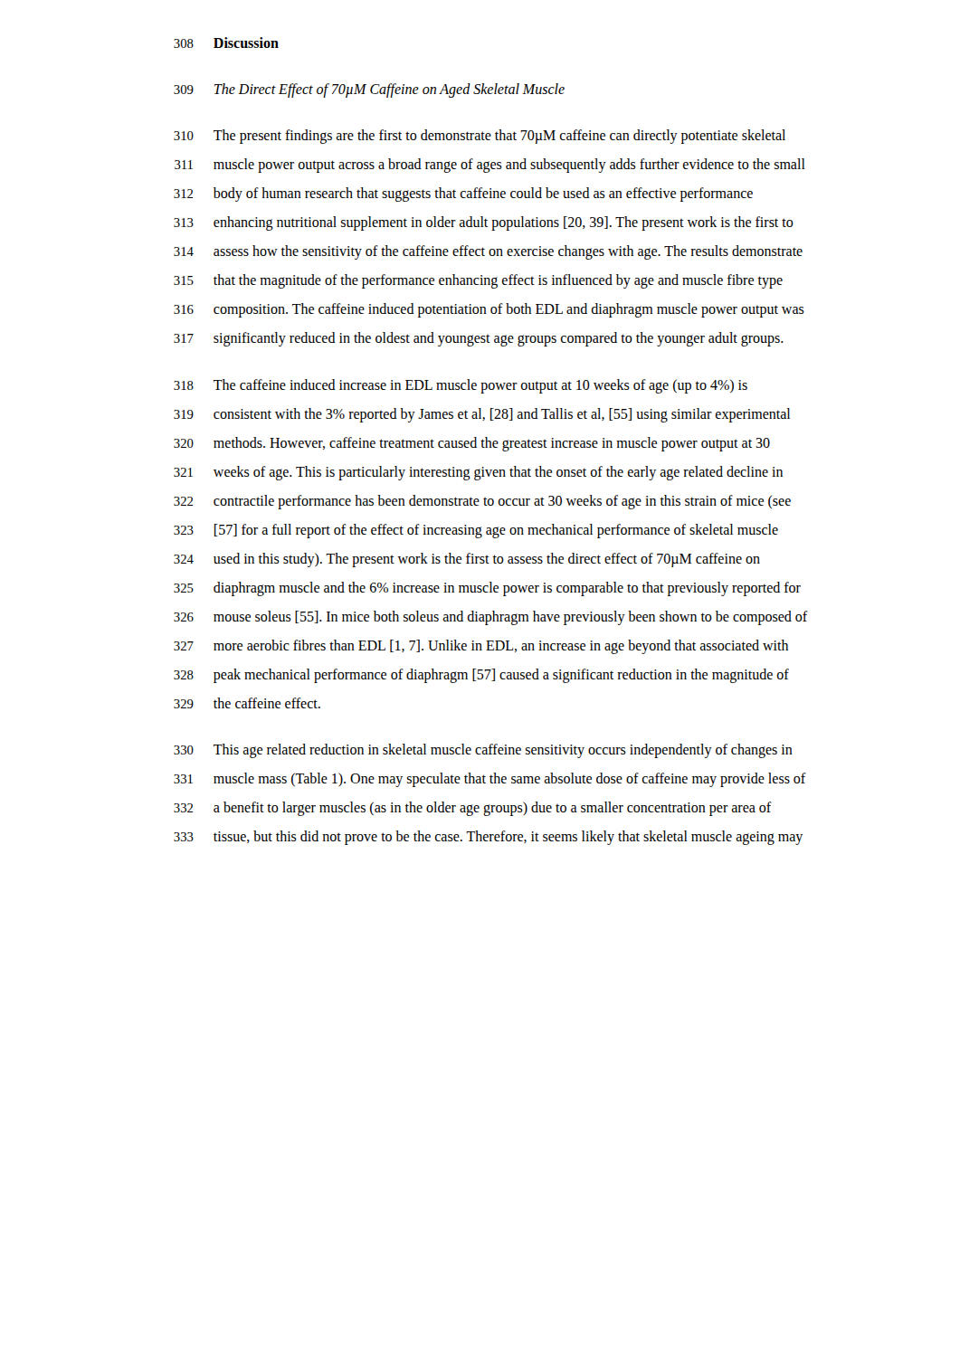308
Discussion
309
The Direct Effect of 70µM Caffeine on Aged Skeletal Muscle
310 The present findings are the first to demonstrate that 70µM caffeine can directly potentiate skeletal
311 muscle power output across a broad range of ages and subsequently adds further evidence to the small
312 body of human research that suggests that caffeine could be used as an effective performance
313 enhancing nutritional supplement in older adult populations [20, 39]. The present work is the first to
314 assess how the sensitivity of the caffeine effect on exercise changes with age. The results demonstrate
315 that the magnitude of the performance enhancing effect is influenced by age and muscle fibre type
316 composition. The caffeine induced potentiation of both EDL and diaphragm muscle power output was
317 significantly reduced in the oldest and youngest age groups compared to the younger adult groups.
318 The caffeine induced increase in EDL muscle power output at 10 weeks of age (up to 4%) is
319 consistent with the 3% reported by James et al, [28] and Tallis et al, [55] using similar experimental
320 methods. However, caffeine treatment caused the greatest increase in muscle power output at 30
321 weeks of age. This is particularly interesting given that the onset of the early age related decline in
322 contractile performance has been demonstrate to occur at 30 weeks of age in this strain of mice (see
323 [57] for a full report of the effect of increasing age on mechanical performance of skeletal muscle
324 used in this study). The present work is the first to assess the direct effect of 70µM caffeine on
325 diaphragm muscle and the 6% increase in muscle power is comparable to that previously reported for
326 mouse soleus [55]. In mice both soleus and diaphragm have previously been shown to be composed of
327 more aerobic fibres than EDL [1, 7]. Unlike in EDL, an increase in age beyond that associated with
328 peak mechanical performance of diaphragm [57] caused a significant reduction in the magnitude of
329 the caffeine effect.
330 This age related reduction in skeletal muscle caffeine sensitivity occurs independently of changes in
331 muscle mass (Table 1). One may speculate that the same absolute dose of caffeine may provide less of
332 a benefit to larger muscles (as in the older age groups) due to a smaller concentration per area of
333 tissue, but this did not prove to be the case. Therefore, it seems likely that skeletal muscle ageing may